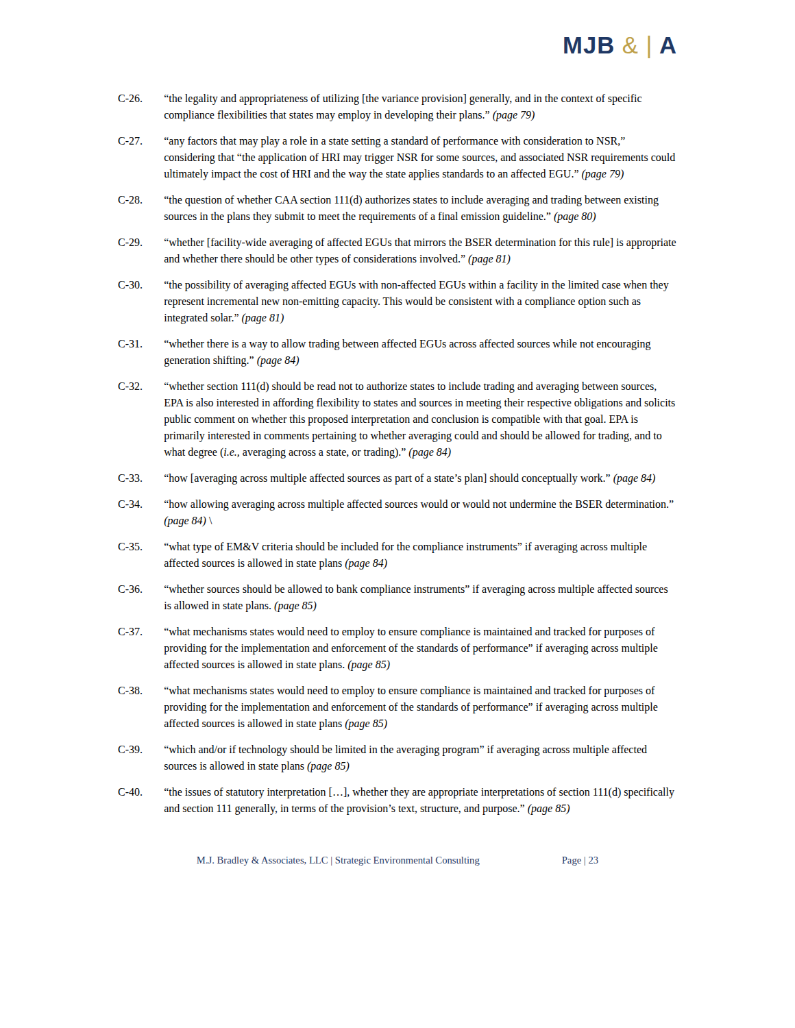MJB & | A
C-26.“the legality and appropriateness of utilizing [the variance provision] generally, and in the context of specific compliance flexibilities that states may employ in developing their plans.” (page 79)
C-27.“any factors that may play a role in a state setting a standard of performance with consideration to NSR,” considering that “the application of HRI may trigger NSR for some sources, and associated NSR requirements could ultimately impact the cost of HRI and the way the state applies standards to an affected EGU.” (page 79)
C-28.“the question of whether CAA section 111(d) authorizes states to include averaging and trading between existing sources in the plans they submit to meet the requirements of a final emission guideline.” (page 80)
C-29.“whether [facility-wide averaging of affected EGUs that mirrors the BSER determination for this rule] is appropriate and whether there should be other types of considerations involved.” (page 81)
C-30.“the possibility of averaging affected EGUs with non-affected EGUs within a facility in the limited case when they represent incremental new non-emitting capacity. This would be consistent with a compliance option such as integrated solar.” (page 81)
C-31.“whether there is a way to allow trading between affected EGUs across affected sources while not encouraging generation shifting.” (page 84)
C-32.“whether section 111(d) should be read not to authorize states to include trading and averaging between sources, EPA is also interested in affording flexibility to states and sources in meeting their respective obligations and solicits public comment on whether this proposed interpretation and conclusion is compatible with that goal. EPA is primarily interested in comments pertaining to whether averaging could and should be allowed for trading, and to what degree (i.e., averaging across a state, or trading).” (page 84)
C-33.“how [averaging across multiple affected sources as part of a state’s plan] should conceptually work.” (page 84)
C-34.“how allowing averaging across multiple affected sources would or would not undermine the BSER determination.” (page 84) \
C-35.“what type of EM&V criteria should be included for the compliance instruments” if averaging across multiple affected sources is allowed in state plans (page 84)
C-36.“whether sources should be allowed to bank compliance instruments” if averaging across multiple affected sources is allowed in state plans. (page 85)
C-37.“what mechanisms states would need to employ to ensure compliance is maintained and tracked for purposes of providing for the implementation and enforcement of the standards of performance” if averaging across multiple affected sources is allowed in state plans. (page 85)
C-38.“what mechanisms states would need to employ to ensure compliance is maintained and tracked for purposes of providing for the implementation and enforcement of the standards of performance” if averaging across multiple affected sources is allowed in state plans (page 85)
C-39.“which and/or if technology should be limited in the averaging program” if averaging across multiple affected sources is allowed in state plans (page 85)
C-40.“the issues of statutory interpretation […], whether they are appropriate interpretations of section 111(d) specifically and section 111 generally, in terms of the provision’s text, structure, and purpose.” (page 85)
M.J. Bradley & Associates, LLC | Strategic Environmental Consulting Page | 23